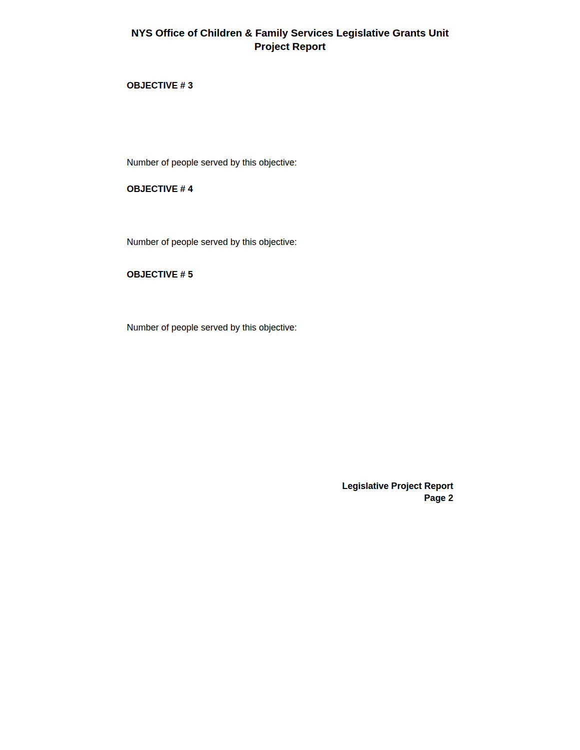NYS Office of Children & Family Services Legislative Grants Unit Project Report
OBJECTIVE # 3
Number of people served by this objective:
OBJECTIVE # 4
Number of people served by this objective:
OBJECTIVE # 5
Number of people served by this objective:
Legislative Project Report Page 2